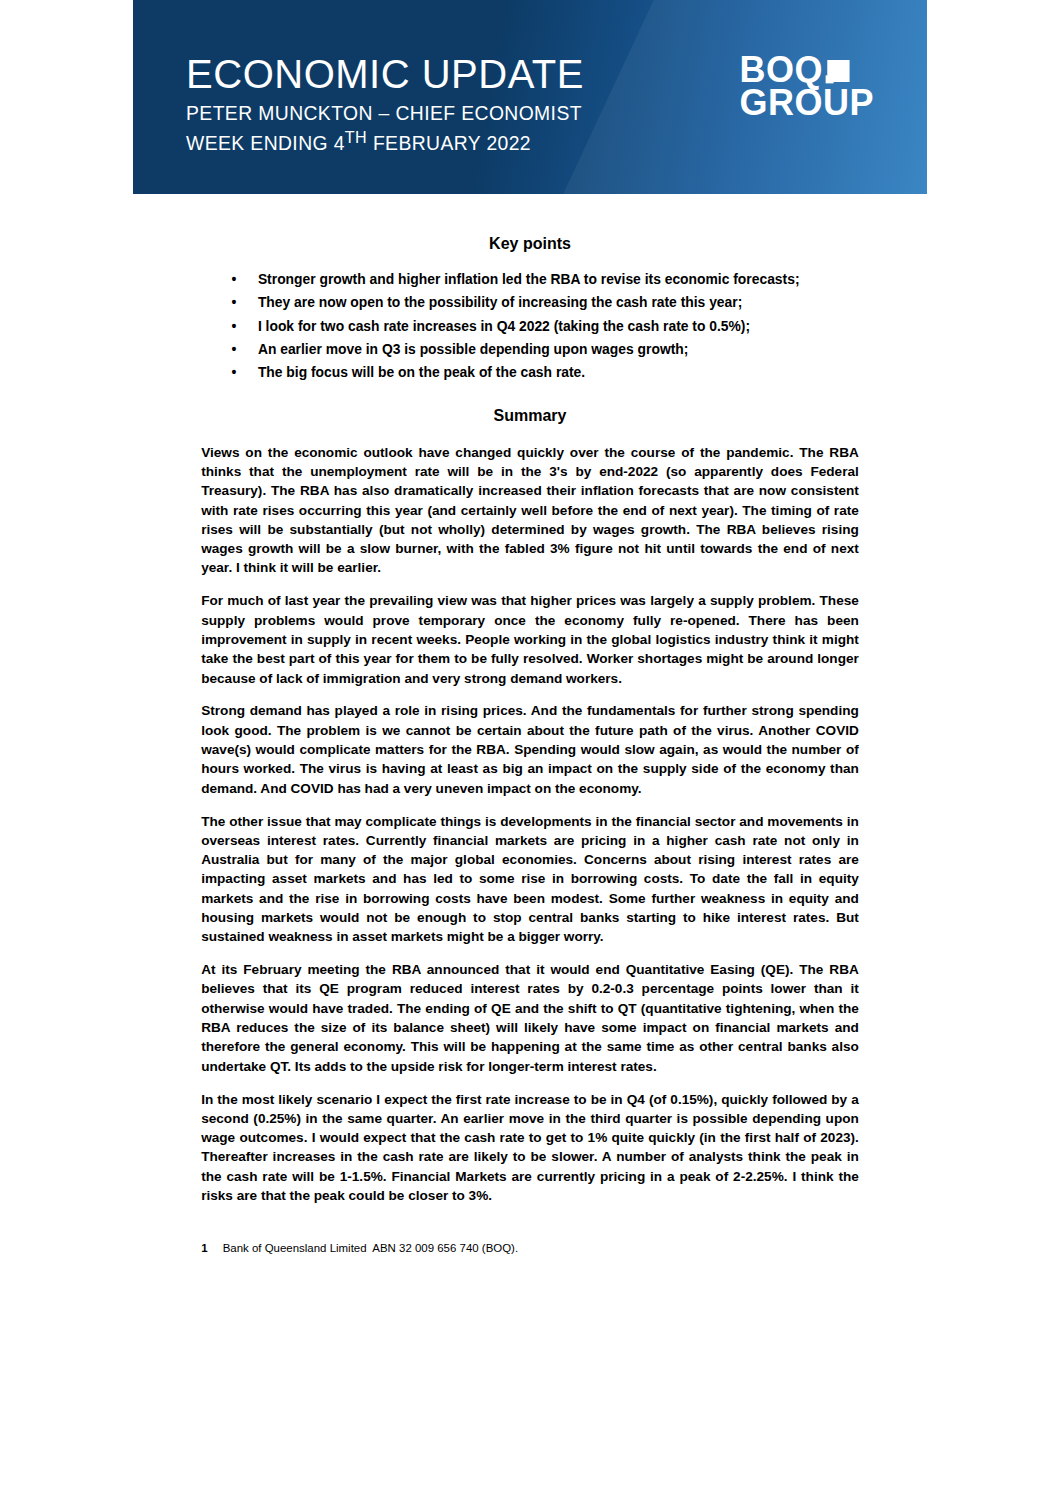Economic update
Peter Munckton – Chief Economist Week ending 4th February 2022
BOQ GROUP
Key points
Stronger growth and higher inflation led the RBA to revise its economic forecasts;
They are now open to the possibility of increasing the cash rate this year;
I look for two cash rate increases in Q4 2022 (taking the cash rate to 0.5%);
An earlier move in Q3 is possible depending upon wages growth;
The big focus will be on the peak of the cash rate.
Summary
Views on the economic outlook have changed quickly over the course of the pandemic. The RBA thinks that the unemployment rate will be in the 3's by end-2022 (so apparently does Federal Treasury). The RBA has also dramatically increased their inflation forecasts that are now consistent with rate rises occurring this year (and certainly well before the end of next year). The timing of rate rises will be substantially (but not wholly) determined by wages growth. The RBA believes rising wages growth will be a slow burner, with the fabled 3% figure not hit until towards the end of next year. I think it will be earlier.
For much of last year the prevailing view was that higher prices was largely a supply problem. These supply problems would prove temporary once the economy fully re-opened. There has been improvement in supply in recent weeks. People working in the global logistics industry think it might take the best part of this year for them to be fully resolved. Worker shortages might be around longer because of lack of immigration and very strong demand workers.
Strong demand has played a role in rising prices. And the fundamentals for further strong spending look good. The problem is we cannot be certain about the future path of the virus. Another COVID wave(s) would complicate matters for the RBA. Spending would slow again, as would the number of hours worked. The virus is having at least as big an impact on the supply side of the economy than demand. And COVID has had a very uneven impact on the economy.
The other issue that may complicate things is developments in the financial sector and movements in overseas interest rates. Currently financial markets are pricing in a higher cash rate not only in Australia but for many of the major global economies. Concerns about rising interest rates are impacting asset markets and has led to some rise in borrowing costs. To date the fall in equity markets and the rise in borrowing costs have been modest. Some further weakness in equity and housing markets would not be enough to stop central banks starting to hike interest rates. But sustained weakness in asset markets might be a bigger worry.
At its February meeting the RBA announced that it would end Quantitative Easing (QE). The RBA believes that its QE program reduced interest rates by 0.2-0.3 percentage points lower than it otherwise would have traded. The ending of QE and the shift to QT (quantitative tightening, when the RBA reduces the size of its balance sheet) will likely have some impact on financial markets and therefore the general economy. This will be happening at the same time as other central banks also undertake QT. Its adds to the upside risk for longer-term interest rates.
In the most likely scenario I expect the first rate increase to be in Q4 (of 0.15%), quickly followed by a second (0.25%) in the same quarter. An earlier move in the third quarter is possible depending upon wage outcomes. I would expect that the cash rate to get to 1% quite quickly (in the first half of 2023). Thereafter increases in the cash rate are likely to be slower. A number of analysts think the peak in the cash rate will be 1-1.5%. Financial Markets are currently pricing in a peak of 2-2.25%. I think the risks are that the peak could be closer to 3%.
1 Bank of Queensland Limited ABN 32 009 656 740 (BOQ).